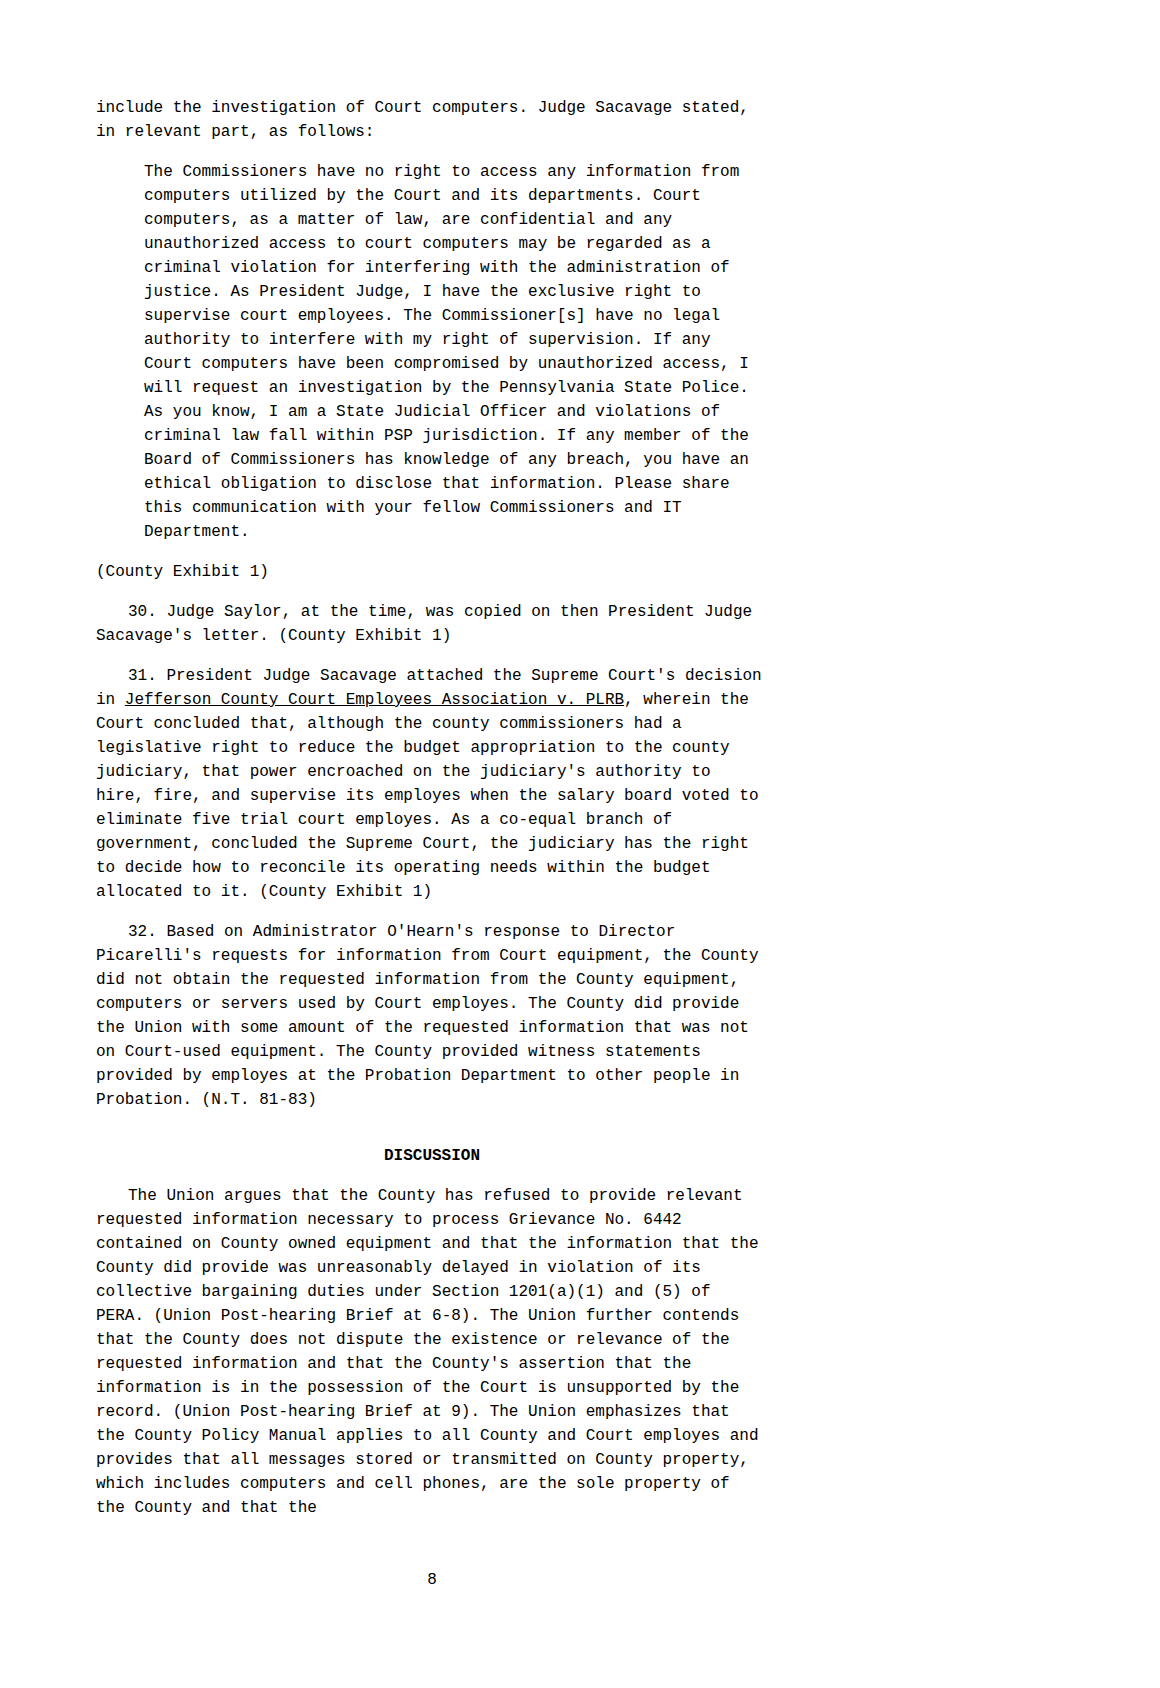include the investigation of Court computers. Judge Sacavage stated, in relevant part, as follows:
The Commissioners have no right to access any information from computers utilized by the Court and its departments. Court computers, as a matter of law, are confidential and any unauthorized access to court computers may be regarded as a criminal violation for interfering with the administration of justice. As President Judge, I have the exclusive right to supervise court employees. The Commissioner[s] have no legal authority to interfere with my right of supervision. If any Court computers have been compromised by unauthorized access, I will request an investigation by the Pennsylvania State Police. As you know, I am a State Judicial Officer and violations of criminal law fall within PSP jurisdiction. If any member of the Board of Commissioners has knowledge of any breach, you have an ethical obligation to disclose that information. Please share this communication with your fellow Commissioners and IT Department.
(County Exhibit 1)
30. Judge Saylor, at the time, was copied on then President Judge Sacavage's letter. (County Exhibit 1)
31. President Judge Sacavage attached the Supreme Court's decision in Jefferson County Court Employees Association v. PLRB, wherein the Court concluded that, although the county commissioners had a legislative right to reduce the budget appropriation to the county judiciary, that power encroached on the judiciary's authority to hire, fire, and supervise its employes when the salary board voted to eliminate five trial court employes. As a co-equal branch of government, concluded the Supreme Court, the judiciary has the right to decide how to reconcile its operating needs within the budget allocated to it. (County Exhibit 1)
32. Based on Administrator O'Hearn's response to Director Picarelli's requests for information from Court equipment, the County did not obtain the requested information from the County equipment, computers or servers used by Court employes. The County did provide the Union with some amount of the requested information that was not on Court-used equipment. The County provided witness statements provided by employes at the Probation Department to other people in Probation. (N.T. 81-83)
DISCUSSION
The Union argues that the County has refused to provide relevant requested information necessary to process Grievance No. 6442 contained on County owned equipment and that the information that the County did provide was unreasonably delayed in violation of its collective bargaining duties under Section 1201(a)(1) and (5) of PERA. (Union Post-hearing Brief at 6-8). The Union further contends that the County does not dispute the existence or relevance of the requested information and that the County's assertion that the information is in the possession of the Court is unsupported by the record. (Union Post-hearing Brief at 9). The Union emphasizes that the County Policy Manual applies to all County and Court employes and provides that all messages stored or transmitted on County property, which includes computers and cell phones, are the sole property of the County and that the
8